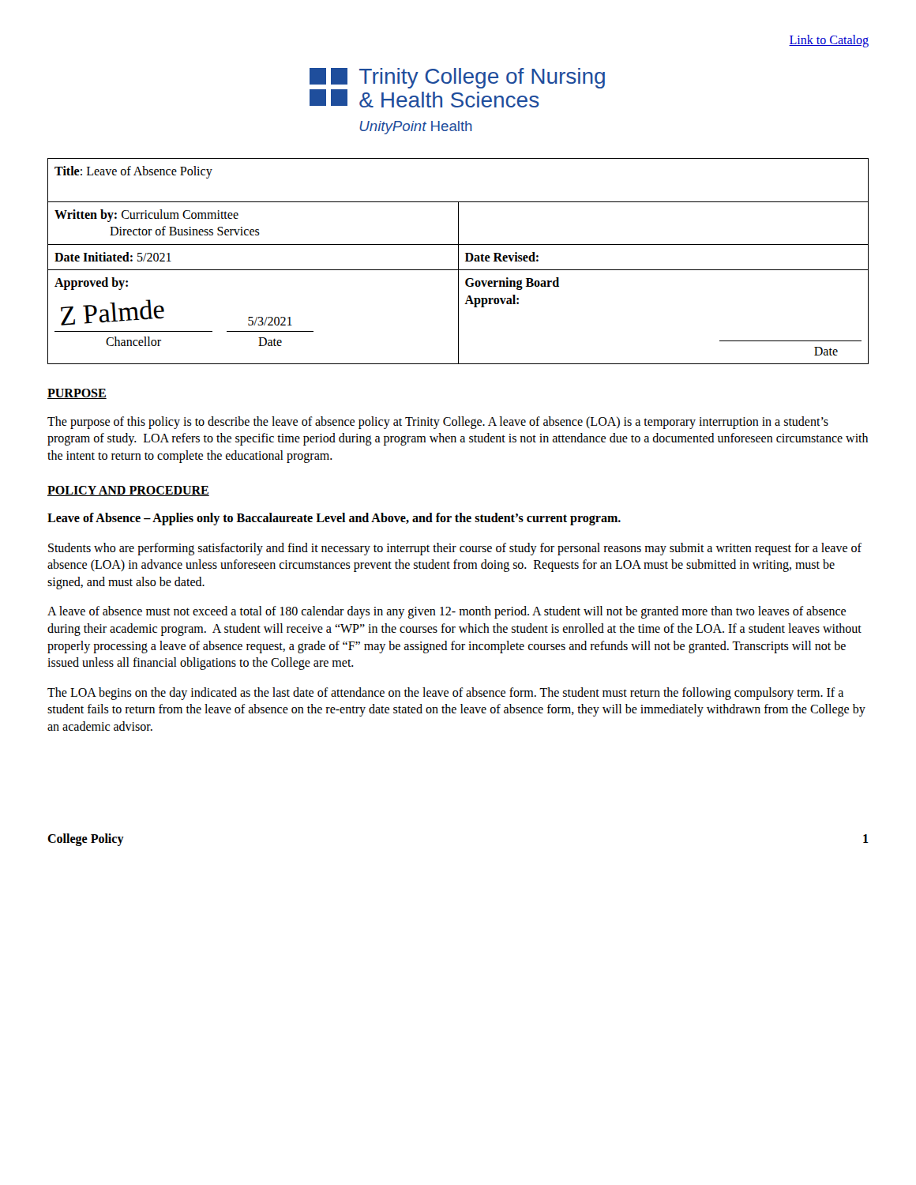Link to Catalog
Trinity College of Nursing
& Health Sciences
UnityPoint Health
| Title : Leave of Absence Policy |
| Written by: Curriculum Committee Director of Business Services | |
| Date Initiated: 5/2021 | Date Revised: |
| Approved by: Z Palmde 5/3/2021 Chancellor Date | Governing Board Approval: Date |
PURPOSE
The purpose of this policy is to describe the leave of absence policy at Trinity College. A leave of absence (LOA) is a temporary interruption in a student’s program of study. LOA refers to the specific time period during a program when a student is not in attendance due to a documented unforeseen circumstance with the intent to return to complete the educational program.
POLICY AND PROCEDURE
Leave of Absence – Applies only to Baccalaureate Level and Above, and for the student’s current program.
Students who are performing satisfactorily and find it necessary to interrupt their course of study for personal reasons may submit a written request for a leave of absence (LOA) in advance unless unforeseen circumstances prevent the student from doing so. Requests for an LOA must be submitted in writing, must be signed, and must also be dated.
A leave of absence must not exceed a total of 180 calendar days in any given 12- month period. A student will not be granted more than two leaves of absence during their academic program. A student will receive a “WP” in the courses for which the student is enrolled at the time of the LOA. If a student leaves without properly processing a leave of absence request, a grade of “F” may be assigned for incomplete courses and refunds will not be granted. Transcripts will not be issued unless all financial obligations to the College are met.
The LOA begins on the day indicated as the last date of attendance on the leave of absence form. The student must return the following compulsory term. If a student fails to return from the leave of absence on the re-entry date stated on the leave of absence form, they will be immediately withdrawn from the College by an academic advisor.
College Policy 1